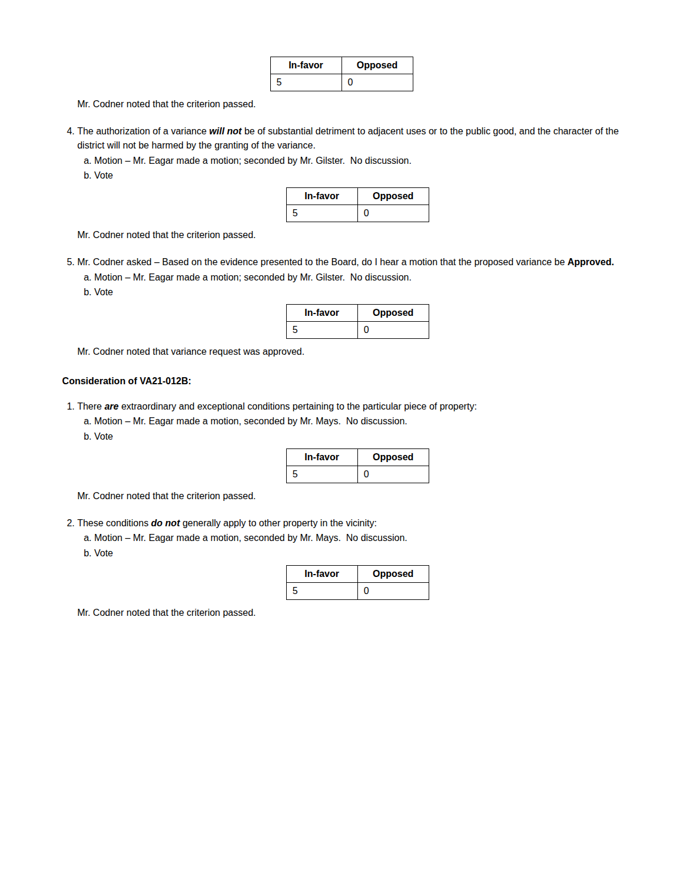| In-favor | Opposed |
| --- | --- |
| 5 | 0 |
Mr. Codner noted that the criterion passed.
The authorization of a variance will not be of substantial detriment to adjacent uses or to the public good, and the character of the district will not be harmed by the granting of the variance.
Motion – Mr. Eagar made a motion; seconded by Mr. Gilster. No discussion.
Vote
| In-favor | Opposed |
| --- | --- |
| 5 | 0 |
Mr. Codner noted that the criterion passed.
Mr. Codner asked – Based on the evidence presented to the Board, do I hear a motion that the proposed variance be Approved.
Motion – Mr. Eagar made a motion; seconded by Mr. Gilster. No discussion.
Vote
| In-favor | Opposed |
| --- | --- |
| 5 | 0 |
Mr. Codner noted that variance request was approved.
Consideration of VA21-012B:
There are extraordinary and exceptional conditions pertaining to the particular piece of property:
Motion – Mr. Eagar made a motion, seconded by Mr. Mays. No discussion.
Vote
| In-favor | Opposed |
| --- | --- |
| 5 | 0 |
Mr. Codner noted that the criterion passed.
These conditions do not generally apply to other property in the vicinity:
Motion – Mr. Eagar made a motion, seconded by Mr. Mays. No discussion.
Vote
| In-favor | Opposed |
| --- | --- |
| 5 | 0 |
Mr. Codner noted that the criterion passed.